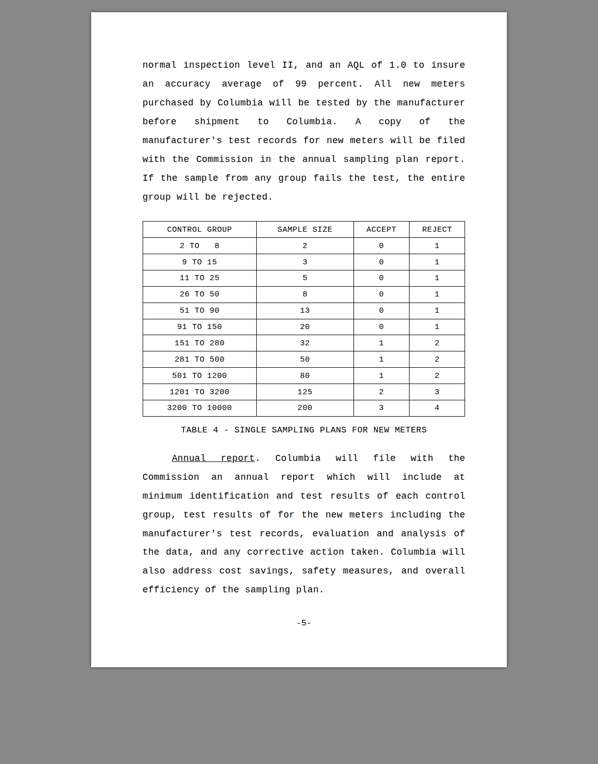normal inspection level II, and an AQL of 1.0 to insure an accuracy average of 99 percent. All new meters purchased by Columbia will be tested by the manufacturer before shipment to Columbia. A copy of the manufacturer's test records for new meters will be filed with the Commission in the annual sampling plan report. If the sample from any group fails the test, the entire group will be rejected.
| CONTROL GROUP | SAMPLE SIZE | ACCEPT | REJECT |
| --- | --- | --- | --- |
| 2 TO 8 | 2 | 0 | 1 |
| 9 TO 15 | 3 | 0 | 1 |
| 11 TO 25 | 5 | 0 | 1 |
| 26 TO 50 | 8 | 0 | 1 |
| 51 TO 90 | 13 | 0 | 1 |
| 91 TO 150 | 20 | 0 | 1 |
| 151 TO 280 | 32 | 1 | 2 |
| 281 TO 500 | 50 | 1 | 2 |
| 501 TO 1200 | 80 | 1 | 2 |
| 1201 TO 3200 | 125 | 2 | 3 |
| 3200 TO 10000 | 200 | 3 | 4 |
TABLE 4 - SINGLE SAMPLING PLANS FOR NEW METERS
Annual report. Columbia will file with the Commission an annual report which will include at minimum identification and test results of each control group, test results of for the new meters including the manufacturer's test records, evaluation and analysis of the data, and any corrective action taken. Columbia will also address cost savings, safety measures, and overall efficiency of the sampling plan.
-5-